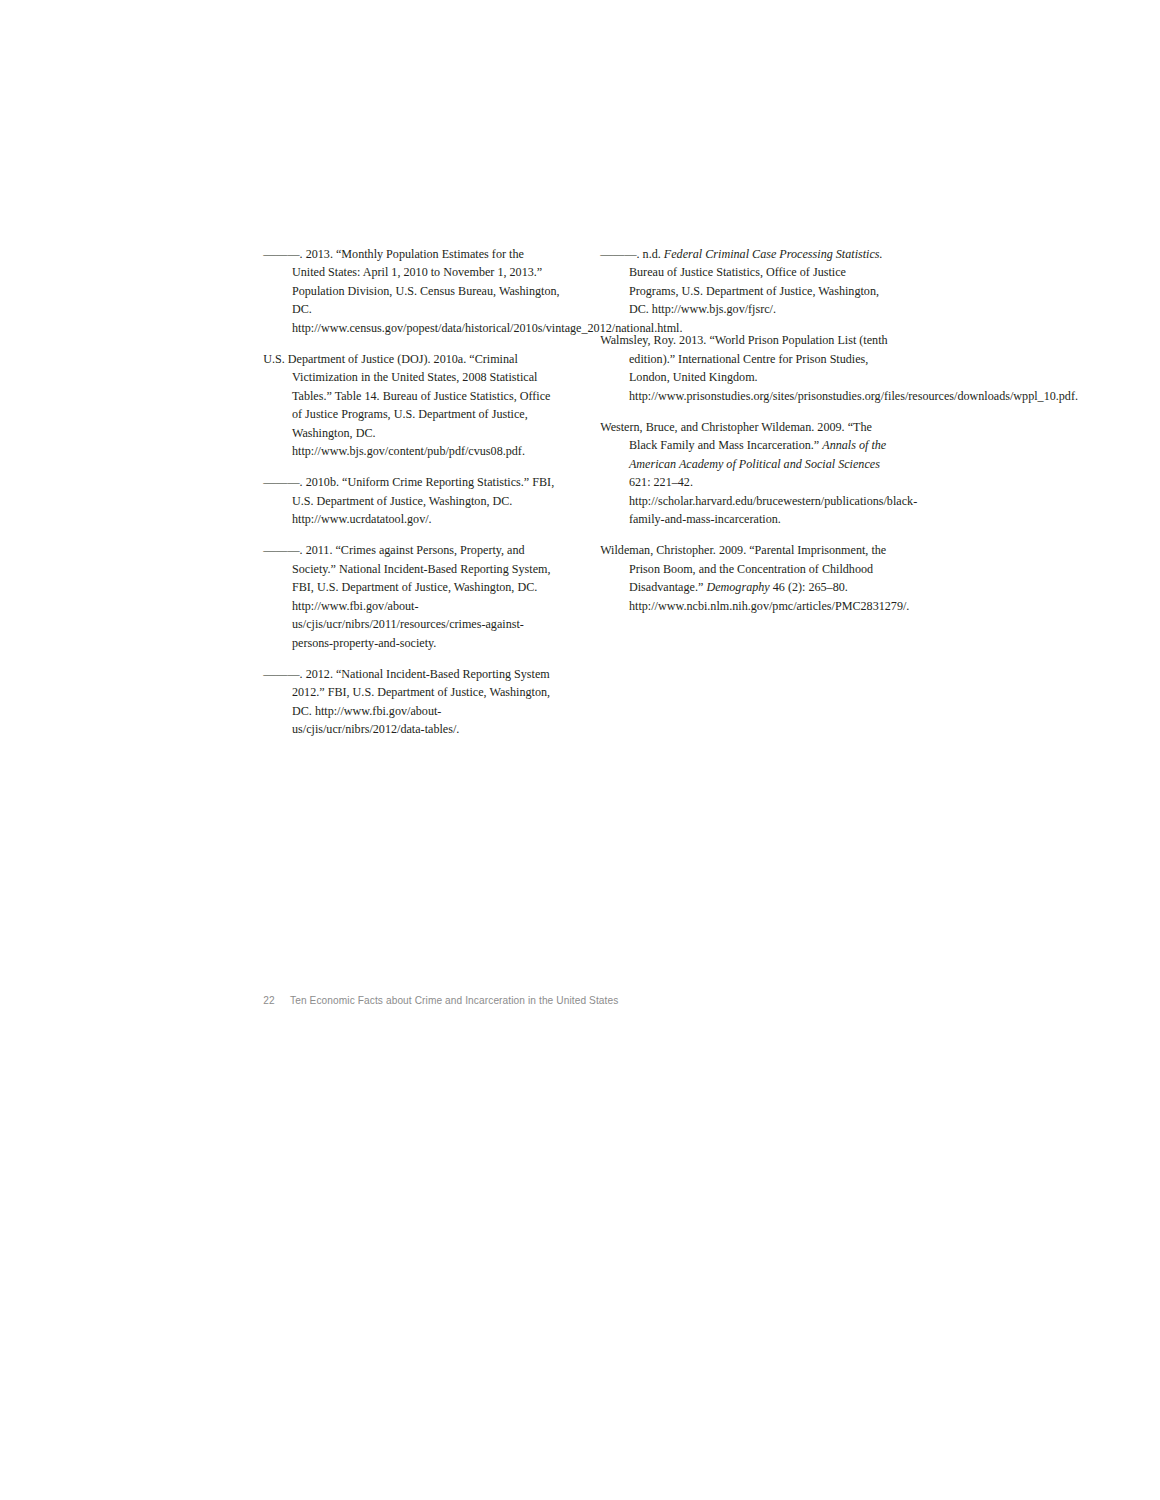———. 2013. “Monthly Population Estimates for the United States: April 1, 2010 to November 1, 2013.” Population Division, U.S. Census Bureau, Washington, DC. http://www.census.gov/popest/data/historical/2010s/vintage_2012/national.html.
U.S. Department of Justice (DOJ). 2010a. “Criminal Victimization in the United States, 2008 Statistical Tables.” Table 14. Bureau of Justice Statistics, Office of Justice Programs, U.S. Department of Justice, Washington, DC. http://www.bjs.gov/content/pub/pdf/cvus08.pdf.
———. 2010b. “Uniform Crime Reporting Statistics.” FBI, U.S. Department of Justice, Washington, DC. http://www.ucrdatatool.gov/.
———. 2011. “Crimes against Persons, Property, and Society.” National Incident-Based Reporting System, FBI, U.S. Department of Justice, Washington, DC. http://www.fbi.gov/about-us/cjis/ucr/nibrs/2011/resources/crimes-against-persons-property-and-society.
———. 2012. “National Incident-Based Reporting System 2012.” FBI, U.S. Department of Justice, Washington, DC. http://www.fbi.gov/about-us/cjis/ucr/nibrs/2012/data-tables/.
———. n.d. Federal Criminal Case Processing Statistics. Bureau of Justice Statistics, Office of Justice Programs, U.S. Department of Justice, Washington, DC. http://www.bjs.gov/fjsrc/.
Walmsley, Roy. 2013. “World Prison Population List (tenth edition).” International Centre for Prison Studies, London, United Kingdom. http://www.prisonstudies.org/sites/prisonstudies.org/files/resources/downloads/wppl_10.pdf.
Western, Bruce, and Christopher Wildeman. 2009. “The Black Family and Mass Incarceration.” Annals of the American Academy of Political and Social Sciences 621: 221–42. http://scholar.harvard.edu/brucewestern/publications/black-family-and-mass-incarceration.
Wildeman, Christopher. 2009. “Parental Imprisonment, the Prison Boom, and the Concentration of Childhood Disadvantage.” Demography 46 (2): 265–80. http://www.ncbi.nlm.nih.gov/pmc/articles/PMC2831279/.
22 Ten Economic Facts about Crime and Incarceration in the United States